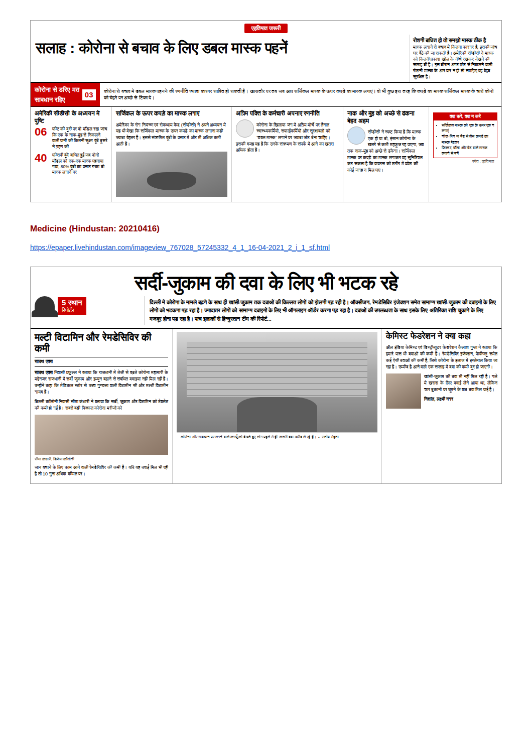============================================================ CLIPPING 1 : Double mask advisory ============================================================
एहतियात जरूरी
सलाह : कोरोना से बचाव के लिए डबल मास्क पहनें
रोशनी बाधित हो तो समझो मास्क ठीक है मास्क लगाने से बचाव में कितना कारगर है, इसकी जांच घर बैठे की जा सकती है। अमेरिकी सीडीसी ने मास्क को कितनी प्रकाश खोल के नीचे रखकर देखने की सलाह दी है। इस दौरान अगर छोर से निकलने वाली रोशनी मास्क के आर-पार न हो तो समझिए वह बेहद सुरक्षित है।
कोरोना से डरिए मत
सावधान रहिए 03
कोरोना से बचाव में डबल मास्क पहनने की रणनीति ज्यादा कारगर साबित हो सकती है। खासतौर पर तब जब आप सर्जिकल मास्क के ऊपर कपड़े का मास्क लगाएं। वो भी कुछ इस तरह कि कपड़े का मास्क सर्जिकल मास्क के चारों कोनों को चेहरे पर अच्छे से टिका दे।
अमेरिकी सीडीसी के अध्ययन में पुष्टि
06
फीट की दूरी पर दो मॉडल रख जांच कि एक के नाक-मुंह से निकलने वाली पानी की कितनी सूक्ष्म बूंदें दूसरे ने ग्रहण की
40
फीसदी बूंदें बाधित हुई जब दोनों मॉडल को एक-एक मास्क पहनाया गया, 80% बूंदों का प्रसार रुका दो मास्क लगाने पर
सर्जिकल के ऊपर कपड़े का मास्क लगाएं
अमेरिका के रोग नियंत्रण एवं रोकथाम केंद्र (सीडीसी) ने अपने अध्ययन में यह भी देखा कि सर्जिकल मास्क के ऊपर कपड़े का मास्क लगाना कहीं ज्यादा बेहतर है। इससे संक्रमित बूंदों के प्रसार में और भी अधिक कमी आती है।
अग्रिम पंक्ति के कर्मचारी अपनाएं रणनीति
कोरोना के खिलाफ जंग में अग्रिम मोर्चे पर तैनात स्वास्थ्यकर्मियों, सफाईकर्मियों और सुरक्षाबलों को 'डबल मास्क' लगाने पर ज्यादा जोर देना चाहिए। इसकी वजह यह है कि उनके संक्रमण के संपर्क में आने का खतरा अधिक होता है।
नाक और मुंह को अच्छे से ढंकना बेहद अहम
सीडीसी ने स्पष्ट किया है कि मास्क एक हो या दो, इंसान कोरोना के खतरे से कभी महफूज रह पाएगा, जब तक नाक-मुंह को अच्छे से ढंकेगा। सर्जिकल मास्क पर कपड़े का मास्क लगाकर वह सुनिश्चित कर सकता है कि वायरस को शरीर में प्रवेश की कोई जगह न मिल पाए।
क्या करें, क्या न करें
सर्जिकल मास्क को एक के ऊपर एक न लगाएं
नोज-पिन या बैंड से लैस कपड़े का मास्क बेहतर
फिल्टर, वॉल्व और वेंट वाले मास्क लगाने से बचें
स्रोत : एहतियात
============================================================ SECTION : Medicine ============================================================
Medicine (Hindustan: 20210416)
https://epaper.livehindustan.com/imageview_767028_57245332_4_1_16-04-2021_2_i_1_sf.html
============================================================ CLIPPING 2 : Medicine shortage ============================================================
सर्दी-जुकाम की दवा के लिए भी भटक रहे
5 स्थानरिपोर्टर
दिल्ली में कोरोना के मामले बढ़ने के साथ ही खांसी-जुकाम तक दवाओं की किल्लत लोगों को झेलनी पड़ रही है। ऑक्सीजन, रेमडेसिविर इंजेक्शन समेत सामान्य खांसी-जुकाम की दवाइयों के लिए लोगों को भटकना पड़ रहा है। ज्यादातर लोगों को सामान्य दवाइयों के लिए भी ऑनलाइन ऑर्डर करना पड़ रहा है। दवाओं की उपलब्धता के साथ इसके लिए अतिरिक्त राशि चुकाने के लिए मजबूर होना पड़ रहा है। पांच इलाकों से हिन्दुस्तान टीम की रिपोर्ट...
मल्टी विटामिन और रेमडेसिविर की कमी
साउथ एक्स
साउथ एक्स निवासी प्रफुल्ल ने बताया कि राजधानी में तेजी से बढ़ते कोरोना महामारी के मद्देनजर राजधानी में सर्दी जुकाम और इम्यून बढ़ाने से संबंधित दवाइयां नहीं मिल रही है। उन्होंने कहा कि मेडिकल स्टोर से उच्च गुणवत्ता वाली विटामीन सी और मल्टी विटामीन गायब है।
दिल्ली कॉलोनी निवासी सीमा कंधारी ने बताया कि सर्दी, जुकाम और विटामिन को टेबलेट की कमी हो गई है। सबसे बड़ी दिक्कत कोरोना मरीजों को
सीमा कंधारी, डिफेंस कॉलोनी
जान बचाने के लिए काम आने वाली रेमडेसिविर की कमी है। यदि यह दवाई मिल भी रही है तो 10 गुना अधिक कीमत पर।
कोरोना और साबधान पर लगने वाले कर्फ्यू को देखते हुए लोग पहले से ही जरूरी दवा खरीद ले रहे हैं। • संतोष मेहता
केमिस्ट फेडरेशन ने क्या कहा
ऑल इंडिया केमिस्ट एवं डिस्ट्रीब्यूटर फेडरेशन कैलाश गुप्ता ने बताया कि हमारे पास भी दवाओं की कमी है। रेमडेसिविर इंजेक्शन, फेवीफ्लू समेत कई ऐसी दवाओं की कमी है, जिसे कोरोना के इलाज में इस्तेमाल किया जा रहा है। उम्मीद है आने वाले एक सप्ताह में दवा की कमी दूर हो जाएगी।
खांसी-जुकाम की दवा भी नहीं मिल रही है। गले में खराश के लिए दवाई लेने आया था, लेकिन चार दुकानों पर घूमने के बाद दवा मिल पाई है।
निशांत, लक्ष्मी नगर